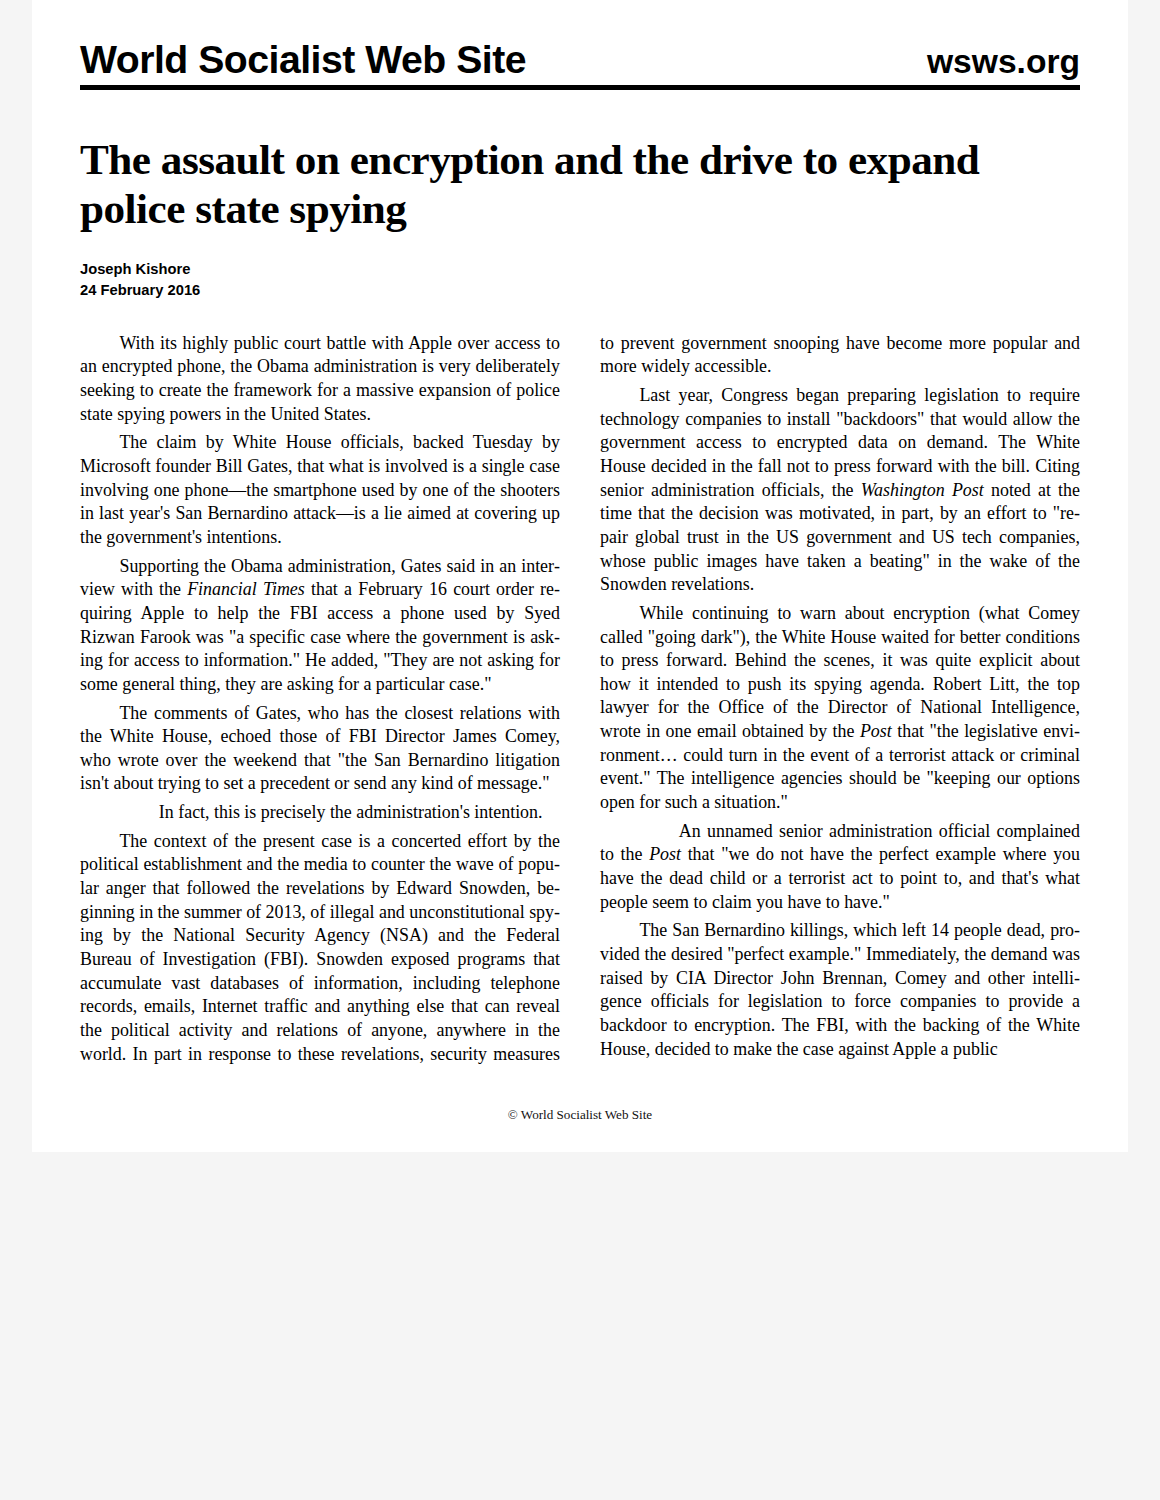World Socialist Web Site
wsws.org
The assault on encryption and the drive to expand police state spying
Joseph Kishore 24 February 2016
With its highly public court battle with Apple over access to an encrypted phone, the Obama administration is very deliberately seeking to create the framework for a massive expansion of police state spying powers in the United States.
The claim by White House officials, backed Tuesday by Microsoft founder Bill Gates, that what is involved is a single case involving one phone—the smartphone used by one of the shooters in last year's San Bernardino attack—is a lie aimed at covering up the government's intentions.
Supporting the Obama administration, Gates said in an interview with the Financial Times that a February 16 court order requiring Apple to help the FBI access a phone used by Syed Rizwan Farook was "a specific case where the government is asking for access to information." He added, "They are not asking for some general thing, they are asking for a particular case."
The comments of Gates, who has the closest relations with the White House, echoed those of FBI Director James Comey, who wrote over the weekend that "the San Bernardino litigation isn't about trying to set a precedent or send any kind of message."
In fact, this is precisely the administration's intention.
The context of the present case is a concerted effort by the political establishment and the media to counter the wave of popular anger that followed the revelations by Edward Snowden, beginning in the summer of 2013, of illegal and unconstitutional spying by the National Security Agency (NSA) and the Federal Bureau of Investigation (FBI). Snowden exposed programs that accumulate vast databases of information, including telephone records, emails, Internet traffic and anything else that can reveal the political activity and relations of anyone, anywhere in the world. In part in response to these revelations, security measures to prevent government snooping have become more popular and more widely accessible.
Last year, Congress began preparing legislation to require technology companies to install "backdoors" that would allow the government access to encrypted data on demand. The White House decided in the fall not to press forward with the bill. Citing senior administration officials, the Washington Post noted at the time that the decision was motivated, in part, by an effort to "repair global trust in the US government and US tech companies, whose public images have taken a beating" in the wake of the Snowden revelations.
While continuing to warn about encryption (what Comey called "going dark"), the White House waited for better conditions to press forward. Behind the scenes, it was quite explicit about how it intended to push its spying agenda. Robert Litt, the top lawyer for the Office of the Director of National Intelligence, wrote in one email obtained by the Post that "the legislative environment… could turn in the event of a terrorist attack or criminal event." The intelligence agencies should be "keeping our options open for such a situation."
An unnamed senior administration official complained to the Post that "we do not have the perfect example where you have the dead child or a terrorist act to point to, and that's what people seem to claim you have to have."
The San Bernardino killings, which left 14 people dead, provided the desired "perfect example." Immediately, the demand was raised by CIA Director John Brennan, Comey and other intelligence officials for legislation to force companies to provide a backdoor to encryption. The FBI, with the backing of the White House, decided to make the case against Apple a public
© World Socialist Web Site